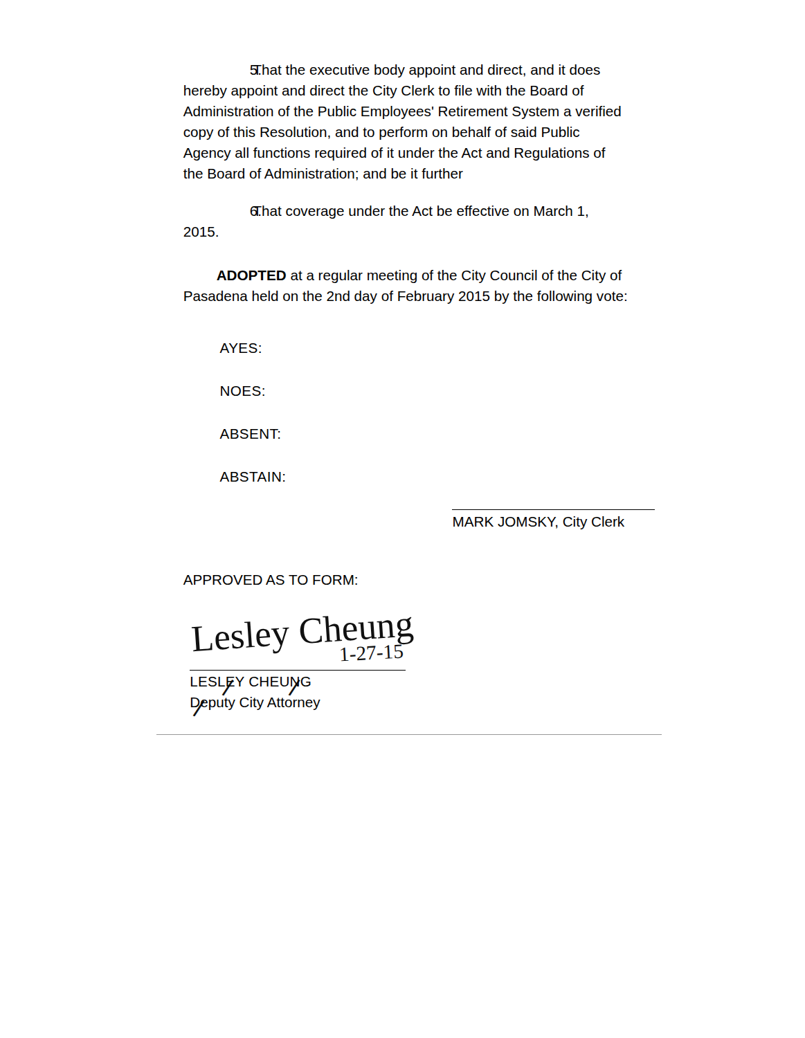5. That the executive body appoint and direct, and it does hereby appoint and direct the City Clerk to file with the Board of Administration of the Public Employees' Retirement System a verified copy of this Resolution, and to perform on behalf of said Public Agency all functions required of it under the Act and Regulations of the Board of Administration; and be it further
6. That coverage under the Act be effective on March 1, 2015.
ADOPTED at a regular meeting of the City Council of the City of Pasadena held on the 2nd day of February 2015 by the following vote:
AYES:
NOES:
ABSENT:
ABSTAIN:
MARK JOMSKY, City Clerk
APPROVED AS TO FORM:
Lesley Cheung 1-27-15 / / /
LESLEY CHEUNG Deputy City Attorney